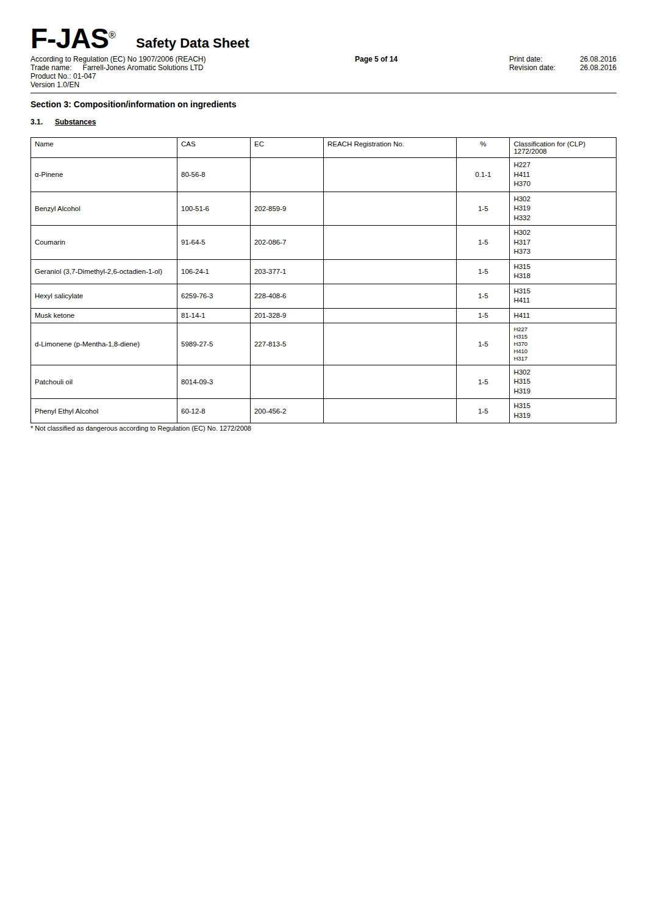F-JAS® Safety Data Sheet
| According to Regulation (EC) No 1907/2006 (REACH) Trade name: Farrell-Jones Aromatic Solutions LTD Product No.: 01-047 Version 1.0/EN | Page 5 of 14 | / Print date: / 26.08.2016 / / Revision date: / 26.08.2016 / |
Section 3: Composition/information on ingredients
3.1. Substances
| Name | CAS | EC | REACH Registration No. | % | Classification for (CLP) 1272/2008 |
| --- | --- | --- | --- | --- | --- |
| α-Pinene | 80-56-8 | | | 0.1-1 | H227 H411 H370 |
| Benzyl Alcohol | 100-51-6 | 202-859-9 | | 1-5 | H302 H319 H332 |
| Coumarin | 91-64-5 | 202-086-7 | | 1-5 | H302 H317 H373 |
| Geraniol (3,7-Dimethyl-2,6-octadien-1-ol) | 106-24-1 | 203-377-1 | | 1-5 | H315 H318 |
| Hexyl salicylate | 6259-76-3 | 228-408-6 | | 1-5 | H315 H411 |
| Musk ketone | 81-14-1 | 201-328-9 | | 1-5 | H411 |
| d-Limonene (p-Mentha-1,8-diene) | 5989-27-5 | 227-813-5 | | 1-5 | H227 H315 H370 H410 H317 |
| Patchouli oil | 8014-09-3 | | | 1-5 | H302 H315 H319 |
| Phenyl Ethyl Alcohol | 60-12-8 | 200-456-2 | | 1-5 | H315 H319 |
* Not classified as dangerous according to Regulation (EC) No. 1272/2008